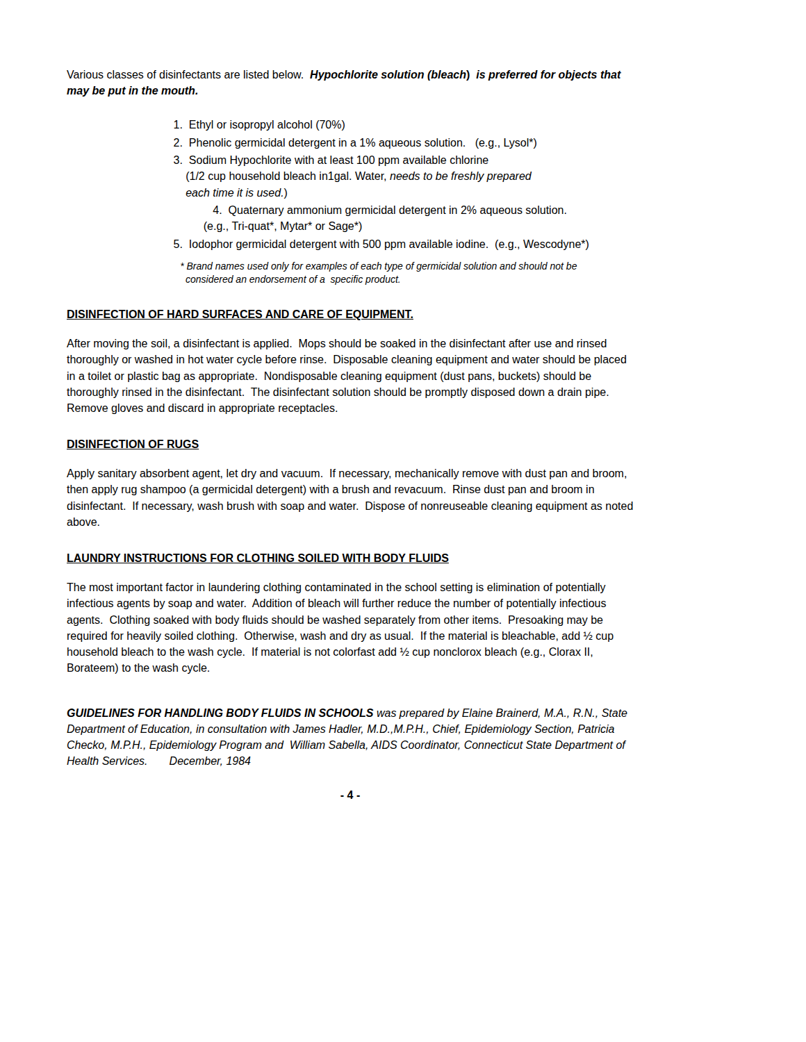Various classes of disinfectants are listed below. Hypochlorite solution (bleach) is preferred for objects that may be put in the mouth.
1. Ethyl or isopropyl alcohol (70%)
2. Phenolic germicidal detergent in a 1% aqueous solution. (e.g., Lysol*)
3. Sodium Hypochlorite with at least 100 ppm available chlorine
(1/2 cup household bleach in1gal. Water, needs to be freshly prepared each time it is used.)
4. Quaternary ammonium germicidal detergent in 2% aqueous solution.
(e.g., Tri-quat*, Mytar* or Sage*)
5. Iodophor germicidal detergent with 500 ppm available iodine. (e.g., Wescodyne*)
* Brand names used only for examples of each type of germicidal solution and should not be
considered an endorsement of a specific product.
DISINFECTION OF HARD SURFACES AND CARE OF EQUIPMENT.
After moving the soil, a disinfectant is applied. Mops should be soaked in the disinfectant after use and rinsed thoroughly or washed in hot water cycle before rinse. Disposable cleaning equipment and water should be placed in a toilet or plastic bag as appropriate. Nondisposable cleaning equipment (dust pans, buckets) should be thoroughly rinsed in the disinfectant. The disinfectant solution should be promptly disposed down a drain pipe. Remove gloves and discard in appropriate receptacles.
DISINFECTION OF RUGS
Apply sanitary absorbent agent, let dry and vacuum. If necessary, mechanically remove with dust pan and broom, then apply rug shampoo (a germicidal detergent) with a brush and revacuum. Rinse dust pan and broom in disinfectant. If necessary, wash brush with soap and water. Dispose of nonreuseable cleaning equipment as noted above.
LAUNDRY INSTRUCTIONS FOR CLOTHING SOILED WITH BODY FLUIDS
The most important factor in laundering clothing contaminated in the school setting is elimination of potentially infectious agents by soap and water. Addition of bleach will further reduce the number of potentially infectious agents. Clothing soaked with body fluids should be washed separately from other items. Presoaking may be required for heavily soiled clothing. Otherwise, wash and dry as usual. If the material is bleachable, add ½ cup household bleach to the wash cycle. If material is not colorfast add ½ cup nonclorox bleach (e.g., Clorax II, Borateem) to the wash cycle.
GUIDELINES FOR HANDLING BODY FLUIDS IN SCHOOLS was prepared by Elaine Brainerd, M.A., R.N., State Department of Education, in consultation with James Hadler, M.D.,M.P.H., Chief, Epidemiology Section, Patricia Checko, M.P.H., Epidemiology Program and William Sabella, AIDS Coordinator, Connecticut State Department of Health Services. December, 1984
- 4 -